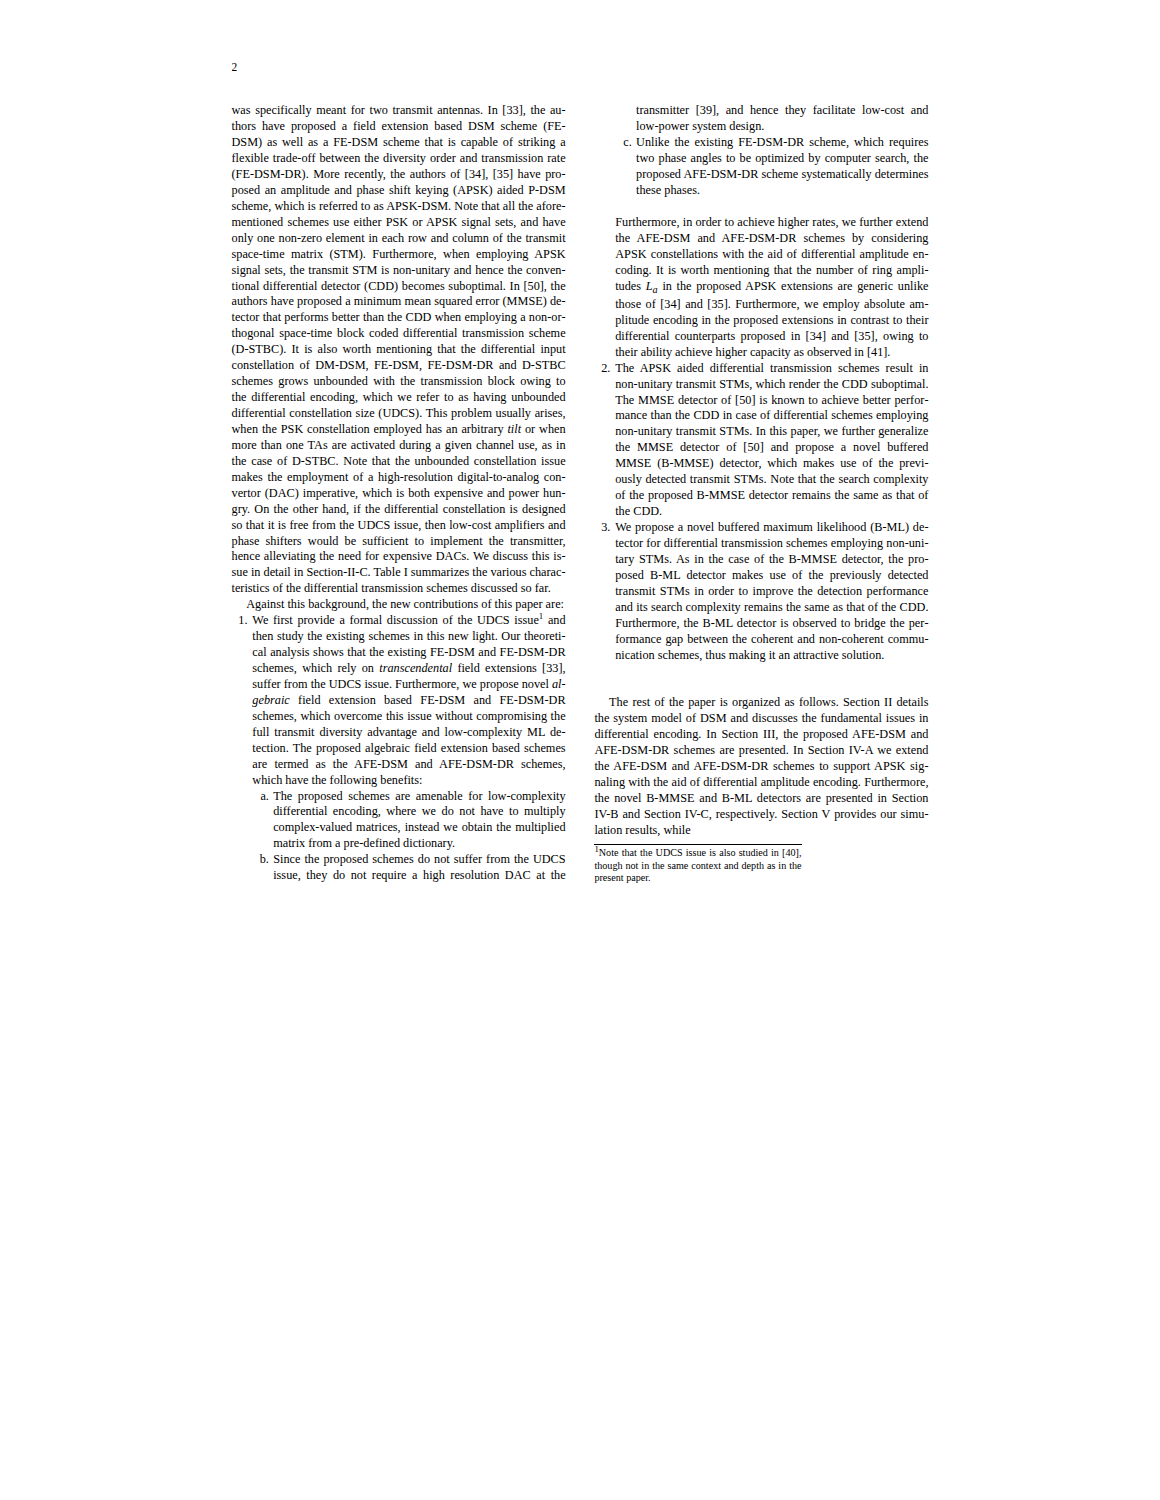2
was specifically meant for two transmit antennas. In [33], the authors have proposed a field extension based DSM scheme (FE-DSM) as well as a FE-DSM scheme that is capable of striking a flexible trade-off between the diversity order and transmission rate (FE-DSM-DR). More recently, the authors of [34], [35] have proposed an amplitude and phase shift keying (APSK) aided P-DSM scheme, which is referred to as APSK-DSM. Note that all the aforementioned schemes use either PSK or APSK signal sets, and have only one non-zero element in each row and column of the transmit space-time matrix (STM). Furthermore, when employing APSK signal sets, the transmit STM is non-unitary and hence the conventional differential detector (CDD) becomes suboptimal. In [50], the authors have proposed a minimum mean squared error (MMSE) detector that performs better than the CDD when employing a non-orthogonal space-time block coded differential transmission scheme (D-STBC). It is also worth mentioning that the differential input constellation of DM-DSM, FE-DSM, FE-DSM-DR and D-STBC schemes grows unbounded with the transmission block owing to the differential encoding, which we refer to as having unbounded differential constellation size (UDCS). This problem usually arises, when the PSK constellation employed has an arbitrary tilt or when more than one TAs are activated during a given channel use, as in the case of D-STBC. Note that the unbounded constellation issue makes the employment of a high-resolution digital-to-analog convertor (DAC) imperative, which is both expensive and power hungry. On the other hand, if the differential constellation is designed so that it is free from the UDCS issue, then low-cost amplifiers and phase shifters would be sufficient to implement the transmitter, hence alleviating the need for expensive DACs. We discuss this issue in detail in Section-II-C. Table I summarizes the various characteristics of the differential transmission schemes discussed so far.
Against this background, the new contributions of this paper are:
We first provide a formal discussion of the UDCS issue1 and then study the existing schemes in this new light. Our theoretical analysis shows that the existing FE-DSM and FE-DSM-DR schemes, which rely on transcendental field extensions [33], suffer from the UDCS issue. Furthermore, we propose novel algebraic field extension based FE-DSM and FE-DSM-DR schemes, which overcome this issue without compromising the full transmit diversity advantage and low-complexity ML detection. The proposed algebraic field extension based schemes are termed as the AFE-DSM and AFE-DSM-DR schemes, which have the following benefits:
The proposed schemes are amenable for low-complexity differential encoding, where we do not have to multiply complex-valued matrices, instead we obtain the multiplied matrix from a pre-defined dictionary.
Since the proposed schemes do not suffer from the UDCS issue, they do not require a high resolution DAC at the transmitter [39], and hence they facilitate low-cost and low-power system design.
Unlike the existing FE-DSM-DR scheme, which requires two phase angles to be optimized by computer search, the proposed AFE-DSM-DR scheme systematically determines these phases.
Furthermore, in order to achieve higher rates, we further extend the AFE-DSM and AFE-DSM-DR schemes by considering APSK constellations with the aid of differential amplitude encoding. It is worth mentioning that the number of ring amplitudes La in the proposed APSK extensions are generic unlike those of [34] and [35]. Furthermore, we employ absolute amplitude encoding in the proposed extensions in contrast to their differential counterparts proposed in [34] and [35], owing to their ability achieve higher capacity as observed in [41].
The APSK aided differential transmission schemes result in non-unitary transmit STMs, which render the CDD suboptimal. The MMSE detector of [50] is known to achieve better performance than the CDD in case of differential schemes employing non-unitary transmit STMs. In this paper, we further generalize the MMSE detector of [50] and propose a novel buffered MMSE (B-MMSE) detector, which makes use of the previously detected transmit STMs. Note that the search complexity of the proposed B-MMSE detector remains the same as that of the CDD.
We propose a novel buffered maximum likelihood (B-ML) detector for differential transmission schemes employing non-unitary STMs. As in the case of the B-MMSE detector, the proposed B-ML detector makes use of the previously detected transmit STMs in order to improve the detection performance and its search complexity remains the same as that of the CDD. Furthermore, the B-ML detector is observed to bridge the performance gap between the coherent and non-coherent communication schemes, thus making it an attractive solution.
The rest of the paper is organized as follows. Section II details the system model of DSM and discusses the fundamental issues in differential encoding. In Section III, the proposed AFE-DSM and AFE-DSM-DR schemes are presented. In Section IV-A we extend the AFE-DSM and AFE-DSM-DR schemes to support APSK signaling with the aid of differential amplitude encoding. Furthermore, the novel B-MMSE and B-ML detectors are presented in Section IV-B and Section IV-C, respectively. Section V provides our simulation results, while
1Note that the UDCS issue is also studied in [40], though not in the same context and depth as in the present paper.